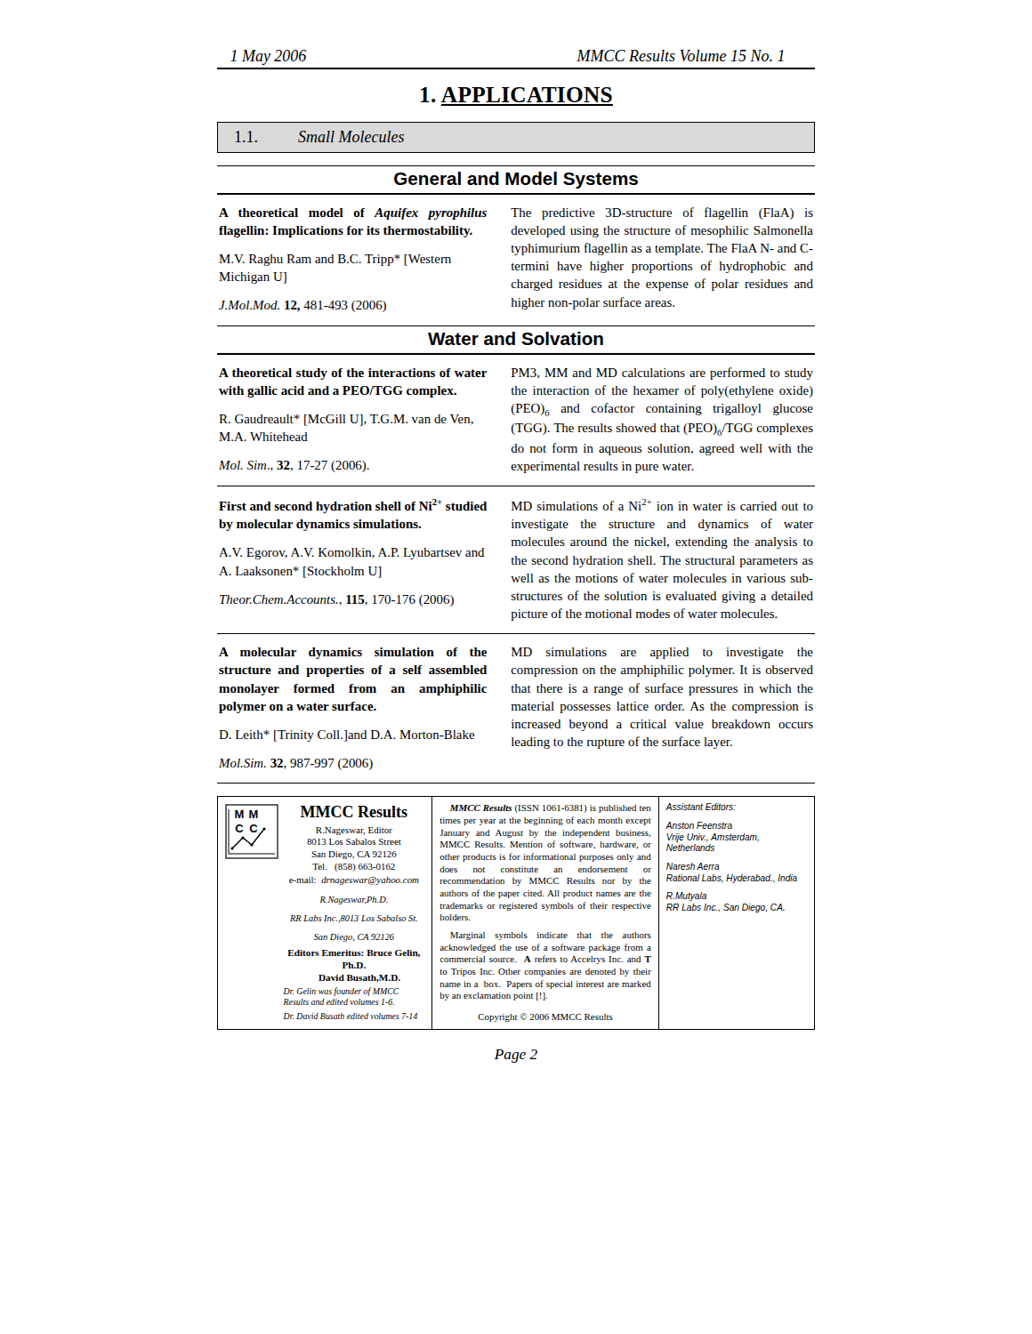1 May 2006
MMCC Results Volume 15 No. 1
1. APPLICATIONS
1.1. Small Molecules
General and Model Systems
A theoretical model of Aquifex pyrophilus flagellin: Implications for its thermostability.
M.V. Raghu Ram and B.C. Tripp* [Western Michigan U]
J.Mol.Mod. 12, 481-493 (2006)
The predictive 3D-structure of flagellin (FlaA) is developed using the structure of mesophilic Salmonella typhimurium flagellin as a template. The FlaA N- and C-termini have higher proportions of hydrophobic and charged residues at the expense of polar residues and higher non-polar surface areas.
Water and Solvation
A theoretical study of the interactions of water with gallic acid and a PEO/TGG complex.
R. Gaudreault* [McGill U], T.G.M. van de Ven, M.A. Whitehead
Mol. Sim., 32, 17-27 (2006).
PM3, MM and MD calculations are performed to study the interaction of the hexamer of poly(ethylene oxide) (PEO)6 and cofactor containing trigalloyl glucose (TGG). The results showed that (PEO)6/TGG complexes do not form in aqueous solution, agreed well with the experimental results in pure water.
First and second hydration shell of Ni2+ studied by molecular dynamics simulations.
A.V. Egorov, A.V. Komolkin, A.P. Lyubartsev and A. Laaksonen* [Stockholm U]
Theor.Chem.Accounts., 115, 170-176 (2006)
MD simulations of a Ni2+ ion in water is carried out to investigate the structure and dynamics of water molecules around the nickel, extending the analysis to the second hydration shell. The structural parameters as well as the motions of water molecules in various sub-structures of the solution is evaluated giving a detailed picture of the motional modes of water molecules.
A molecular dynamics simulation of the structure and properties of a self assembled monolayer formed from an amphiphilic polymer on a water surface.
D. Leith* [Trinity Coll.]and D.A. Morton-Blake
Mol.Sim. 32, 987-997 (2006)
MD simulations are applied to investigate the compression on the amphiphilic polymer. It is observed that there is a range of surface pressures in which the material possesses lattice order. As the compression is increased beyond a critical value breakdown occurs leading to the rupture of the surface layer.
M M C C
MMCC Results
R.Nageswar, Editor
8013 Los Sabalos Street
San Diego, CA 92126
Tel. (858) 663-0162
e-mail: drnageswar@yahoo.com
R.Nageswar,Ph.D.
RR Labs Inc.,8013 Los Sabalso St.
San Diego, CA 92126
Editors Emeritus: Bruce Gelin, Ph.D.David Busath,M.D.
Dr. Gelin was founder of MMCC Results and edited volumes 1-6.
Dr. David Busath edited volumes 7-14
MMCC Results (ISSN 1061-6381) is published ten times per year at the beginning of each month except January and August by the independent business, MMCC Results. Mention of software, hardware, or other products is for informational purposes only and does not constitute an endorsement or recommendation by MMCC Results nor by the authors of the paper cited. All product names are the trademarks or registered symbols of their respective holders.
Marginal symbols indicate that the authors acknowledged the use of a software package from a commercial source. A refers to Accelrys Inc. and T to Tripos Inc. Other companies are denoted by their name in a box. Papers of special interest are marked by an exclamation point [!].
Copyright © 2006 MMCC Results
Assistant Editors:
Anston Feenstra
Vrije Univ., Amsterdam, Netherlands
Naresh Aerra
Rational Labs, Hyderabad., India
R.Mutyala
RR Labs Inc., San Diego, CA.
Page 2